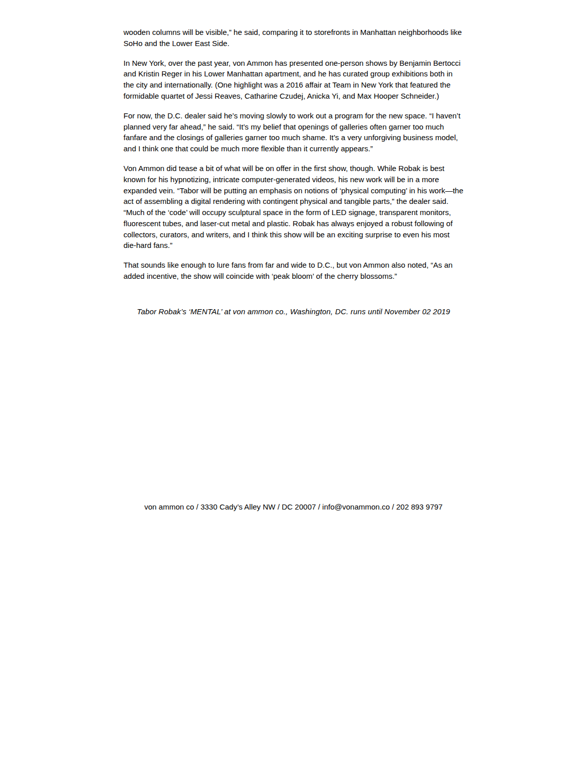wooden columns will be visible,” he said, comparing it to storefronts in Manhattan neighborhoods like SoHo and the Lower East Side.
In New York, over the past year, von Ammon has presented one-person shows by Benjamin Bertocci and Kristin Reger in his Lower Manhattan apartment, and he has curated group exhibitions both in the city and internationally. (One highlight was a 2016 affair at Team in New York that featured the formidable quartet of Jessi Reaves, Catharine Czudej, Anicka Yi, and Max Hooper Schneider.)
For now, the D.C. dealer said he’s moving slowly to work out a program for the new space. “I haven’t planned very far ahead,” he said. “It’s my belief that openings of galleries often garner too much fanfare and the closings of galleries garner too much shame. It’s a very unforgiving business model, and I think one that could be much more flexible than it currently appears.”
Von Ammon did tease a bit of what will be on offer in the first show, though. While Robak is best known for his hypnotizing, intricate computer-generated videos, his new work will be in a more expanded vein. “Tabor will be putting an emphasis on notions of ‘physical computing’ in his work—the act of assembling a digital rendering with contingent physical and tangible parts,” the dealer said. “Much of the ‘code’ will occupy sculptural space in the form of LED signage, transparent monitors, fluorescent tubes, and laser-cut metal and plastic. Robak has always enjoyed a robust following of collectors, curators, and writers, and I think this show will be an exciting surprise to even his most die-hard fans.”
That sounds like enough to lure fans from far and wide to D.C., but von Ammon also noted, “As an added incentive, the show will coincide with ‘peak bloom’ of the cherry blossoms.”
Tabor Robak’s ‘MENTAL’ at von ammon co., Washington, DC. runs until November 02 2019
von ammon co / 3330 Cady’s Alley NW / DC 20007 / info@vonammon.co / 202 893 9797